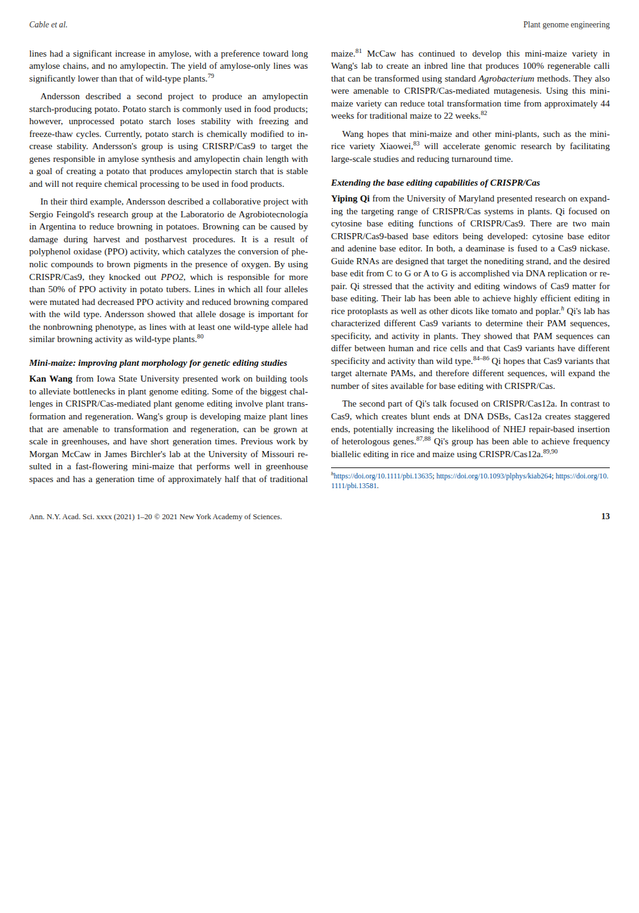Cable et al.
Plant genome engineering
lines had a significant increase in amylose, with a preference toward long amylose chains, and no amylopectin. The yield of amylose-only lines was significantly lower than that of wild-type plants.79
Andersson described a second project to produce an amylopectin starch-producing potato. Potato starch is commonly used in food products; however, unprocessed potato starch loses stability with freezing and freeze-thaw cycles. Currently, potato starch is chemically modified to increase stability. Andersson's group is using CRISRP/Cas9 to target the genes responsible in amylose synthesis and amylopectin chain length with a goal of creating a potato that produces amylopectin starch that is stable and will not require chemical processing to be used in food products.
In their third example, Andersson described a collaborative project with Sergio Feingold's research group at the Laboratorio de Agrobiotecnología in Argentina to reduce browning in potatoes. Browning can be caused by damage during harvest and postharvest procedures. It is a result of polyphenol oxidase (PPO) activity, which catalyzes the conversion of phenolic compounds to brown pigments in the presence of oxygen. By using CRISPR/Cas9, they knocked out PPO2, which is responsible for more than 50% of PPO activity in potato tubers. Lines in which all four alleles were mutated had decreased PPO activity and reduced browning compared with the wild type. Andersson showed that allele dosage is important for the nonbrowning phenotype, as lines with at least one wild-type allele had similar browning activity as wild-type plants.80
Mini-maize: improving plant morphology for genetic editing studies
Kan Wang from Iowa State University presented work on building tools to alleviate bottlenecks in plant genome editing. Some of the biggest challenges in CRISPR/Cas-mediated plant genome editing involve plant transformation and regeneration. Wang's group is developing maize plant lines that are amenable to transformation and regeneration, can be grown at scale in greenhouses, and have short generation times. Previous work by Morgan McCaw in James Birchler's lab at the University of Missouri resulted in a fast-flowering mini-maize that performs well in greenhouse spaces and has a generation time of approximately half that of traditional maize.81 McCaw has continued to develop this mini-maize variety in Wang's lab to create an inbred line that produces 100% regenerable calli that can be transformed using standard Agrobacterium methods. They also were amenable to CRISPR/Cas-mediated mutagenesis. Using this mini-maize variety can reduce total transformation time from approximately 44 weeks for traditional maize to 22 weeks.82
Wang hopes that mini-maize and other mini-plants, such as the mini-rice variety Xiaowei,83 will accelerate genomic research by facilitating large-scale studies and reducing turnaround time.
Extending the base editing capabilities of CRISPR/Cas
Yiping Qi from the University of Maryland presented research on expanding the targeting range of CRISPR/Cas systems in plants. Qi focused on cytosine base editing functions of CRISPR/Cas9. There are two main CRISPR/Cas9-based base editors being developed: cytosine base editor and adenine base editor. In both, a deaminase is fused to a Cas9 nickase. Guide RNAs are designed that target the nonediting strand, and the desired base edit from C to G or A to G is accomplished via DNA replication or repair. Qi stressed that the activity and editing windows of Cas9 matter for base editing. Their lab has been able to achieve highly efficient editing in rice protoplasts as well as other dicots like tomato and poplar.h Qi's lab has characterized different Cas9 variants to determine their PAM sequences, specificity, and activity in plants. They showed that PAM sequences can differ between human and rice cells and that Cas9 variants have different specificity and activity than wild type.84–86 Qi hopes that Cas9 variants that target alternate PAMs, and therefore different sequences, will expand the number of sites available for base editing with CRISPR/Cas.
The second part of Qi's talk focused on CRISPR/Cas12a. In contrast to Cas9, which creates blunt ends at DNA DSBs, Cas12a creates staggered ends, potentially increasing the likelihood of NHEJ repair-based insertion of heterologous genes.87,88 Qi's group has been able to achieve frequency biallelic editing in rice and maize using CRISPR/Cas12a.89,90
hhttps://doi.org/10.1111/pbi.13635; https://doi.org/10.1093/plphys/kiab264; https://doi.org/10.1111/pbi.13581.
Ann. N.Y. Acad. Sci. xxxx (2021) 1–20 © 2021 New York Academy of Sciences.
13